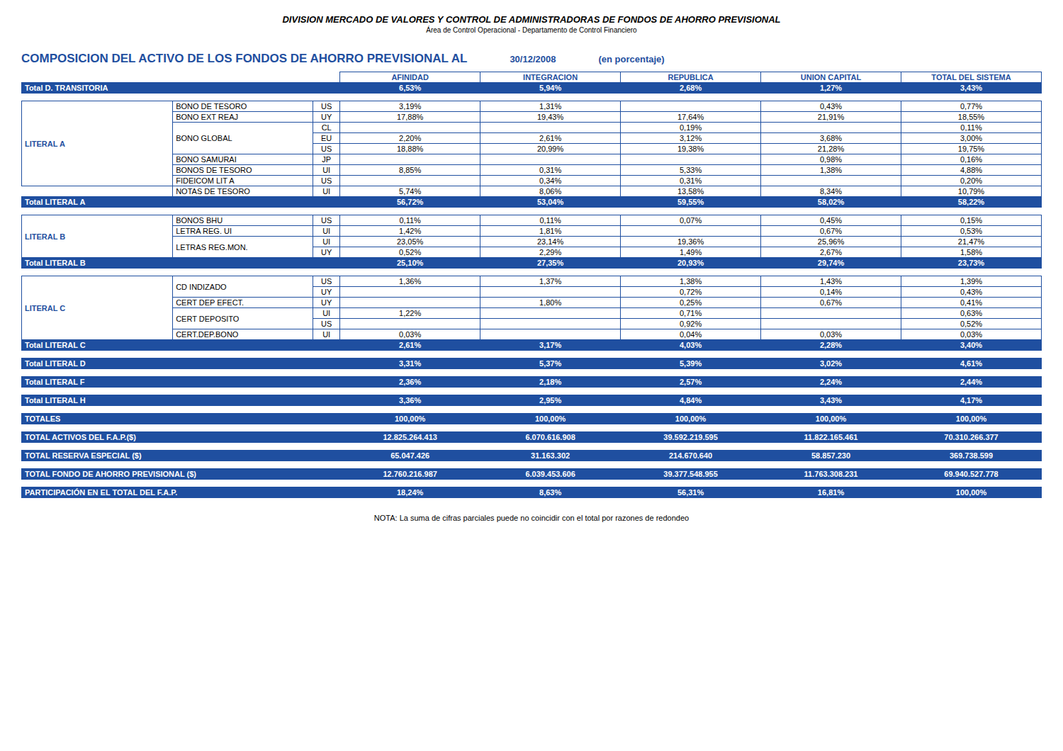DIVISION MERCADO DE VALORES Y CONTROL DE ADMINISTRADORAS DE FONDOS DE AHORRO PREVISIONAL
Área de Control Operacional - Departamento de Control Financiero
COMPOSICION DEL ACTIVO DE LOS FONDOS DE AHORRO PREVISIONAL AL 30/12/2008 (en porcentaje)
| | | | AFINIDAD | INTEGRACION | REPUBLICA | UNION CAPITAL | TOTAL DEL SISTEMA |
| Total D. TRANSITORIA | 6,53% | 5,94% | 2,68% | 1,27% | 3,43% |
| LITERAL A | BONO DE TESORO | US | 3,19% | 1,31% | | 0,43% | 0,77% |
| BONO EXT REAJ | UY | 17,88% | 19,43% | 17,64% | 21,91% | 18,55% |
| BONO GLOBAL | CL | | | 0,19% | | 0,11% |
| EU | 2,20% | 2,61% | 3,12% | 3,68% | 3,00% |
| US | 18,88% | 20,99% | 19,38% | 21,28% | 19,75% |
| BONO SAMURAI | JP | | | | 0,98% | 0,16% |
| BONOS DE TESORO | UI | 8,85% | 0,31% | 5,33% | 1,38% | 4,88% |
| FIDEICOM LIT A | US | | 0,34% | 0,31% | | 0,20% |
| | NOTAS DE TESORO | UI | 5,74% | 8,06% | 13,58% | 8,34% | 10,79% |
| Total LITERAL A | 56,72% | 53,04% | 59,55% | 58,02% | 58,22% |
| LITERAL B | BONOS BHU | US | 0,11% | 0,11% | 0,07% | 0,45% | 0,15% |
| LETRA REG. UI | UI | 1,42% | 1,81% | | 0,67% | 0,53% |
| LETRAS REG.MON. | UI | 23,05% | 23,14% | 19,36% | 25,96% | 21,47% |
| UY | 0,52% | 2,29% | 1,49% | 2,67% | 1,58% |
| Total LITERAL B | 25,10% | 27,35% | 20,93% | 29,74% | 23,73% |
| LITERAL C | CD INDIZADO | US | 1,36% | 1,37% | 1,38% | 1,43% | 1,39% |
| UY | | | 0,72% | 0,14% | 0,43% |
| CERT DEP EFECT. | UY | | 1,80% | 0,25% | 0,67% | 0,41% |
| CERT DEPOSITO | UI | 1,22% | | 0,71% | | 0,63% |
| US | | | 0,92% | | 0,52% |
| CERT.DEP.BONO | UI | 0,03% | | 0,04% | 0,03% | 0,03% |
| Total LITERAL C | 2,61% | 3,17% | 4,03% | 2,28% | 3,40% |
| Total LITERAL D | 3,31% | 5,37% | 5,39% | 3,02% | 4,61% |
| Total LITERAL F | 2,36% | 2,18% | 2,57% | 2,24% | 2,44% |
| Total LITERAL H | 3,36% | 2,95% | 4,84% | 3,43% | 4,17% |
| TOTALES | 100,00% | 100,00% | 100,00% | 100,00% | 100,00% |
| TOTAL ACTIVOS DEL F.A.P.($) | 12.825.264.413 | 6.070.616.908 | 39.592.219.595 | 11.822.165.461 | 70.310.266.377 |
| TOTAL RESERVA ESPECIAL ($) | 65.047.426 | 31.163.302 | 214.670.640 | 58.857.230 | 369.738.599 |
| TOTAL FONDO DE AHORRO PREVISIONAL ($) | 12.760.216.987 | 6.039.453.606 | 39.377.548.955 | 11.763.308.231 | 69.940.527.778 |
| PARTICIPACIÓN EN EL TOTAL DEL F.A.P. | 18,24% | 8,63% | 56,31% | 16,81% | 100,00% |
NOTA: La suma de cifras parciales puede no coincidir con el total por razones de redondeo